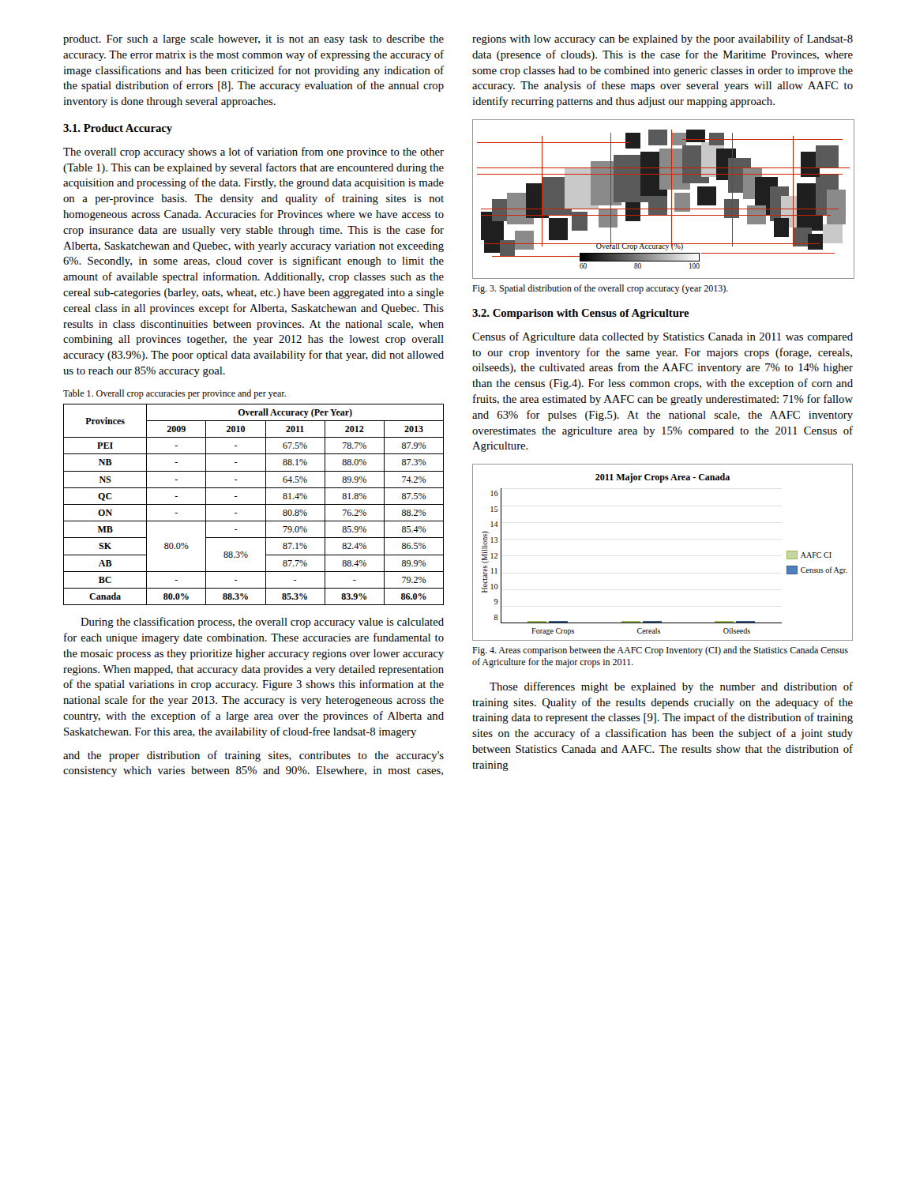product. For such a large scale however, it is not an easy task to describe the accuracy. The error matrix is the most common way of expressing the accuracy of image classifications and has been criticized for not providing any indication of the spatial distribution of errors [8]. The accuracy evaluation of the annual crop inventory is done through several approaches.
3.1. Product Accuracy
The overall crop accuracy shows a lot of variation from one province to the other (Table 1). This can be explained by several factors that are encountered during the acquisition and processing of the data. Firstly, the ground data acquisition is made on a per-province basis. The density and quality of training sites is not homogeneous across Canada. Accuracies for Provinces where we have access to crop insurance data are usually very stable through time. This is the case for Alberta, Saskatchewan and Quebec, with yearly accuracy variation not exceeding 6%. Secondly, in some areas, cloud cover is significant enough to limit the amount of available spectral information. Additionally, crop classes such as the cereal sub-categories (barley, oats, wheat, etc.) have been aggregated into a single cereal class in all provinces except for Alberta, Saskatchewan and Quebec. This results in class discontinuities between provinces. At the national scale, when combining all provinces together, the year 2012 has the lowest crop overall accuracy (83.9%). The poor optical data availability for that year, did not allowed us to reach our 85% accuracy goal.
Table 1. Overall crop accuracies per province and per year.
| Provinces | Overall Accuracy (Per Year) |
| --- | --- |
| 2009 | 2010 | 2011 | 2012 | 2013 |
| PEI | - | - | 67.5% | 78.7% | 87.9% |
| NB | - | - | 88.1% | 88.0% | 87.3% |
| NS | - | - | 64.5% | 89.9% | 74.2% |
| QC | - | - | 81.4% | 81.8% | 87.5% |
| ON | - | - | 80.8% | 76.2% | 88.2% |
| MB | 80.0% | - | 79.0% | 85.9% | 85.4% |
| SK | 88.3% | 87.1% | 82.4% | 86.5% |
| AB | 87.7% | 88.4% | 89.9% |
| BC | - | - | - | - | 79.2% |
| Canada | 80.0% | 88.3% | 85.3% | 83.9% | 86.0% |
During the classification process, the overall crop accuracy value is calculated for each unique imagery date combination. These accuracies are fundamental to the mosaic process as they prioritize higher accuracy regions over lower accuracy regions. When mapped, that accuracy data provides a very detailed representation of the spatial variations in crop accuracy. Figure 3 shows this information at the national scale for the year 2013. The accuracy is very heterogeneous across the country, with the exception of a large area over the provinces of Alberta and Saskatchewan. For this area, the availability of cloud-free landsat-8 imagery
and the proper distribution of training sites, contributes to the accuracy's consistency which varies between 85% and 90%. Elsewhere, in most cases, regions with low accuracy can be explained by the poor availability of Landsat-8 data (presence of clouds). This is the case for the Maritime Provinces, where some crop classes had to be combined into generic classes in order to improve the accuracy. The analysis of these maps over several years will allow AAFC to identify recurring patterns and thus adjust our mapping approach.
Overall Crop Accuracy (%)
6080100
Fig. 3. Spatial distribution of the overall crop accuracy (year 2013).
3.2. Comparison with Census of Agriculture
Census of Agriculture data collected by Statistics Canada in 2011 was compared to our crop inventory for the same year. For majors crops (forage, cereals, oilseeds), the cultivated areas from the AAFC inventory are 7% to 14% higher than the census (Fig.4). For less common crops, with the exception of corn and fruits, the area estimated by AAFC can be greatly underestimated: 71% for fallow and 63% for pulses (Fig.5). At the national scale, the AAFC inventory overestimates the agriculture area by 15% compared to the 2011 Census of Agriculture.
2011 Major Crops Area - Canada
Hectares (Millions)
16 15 14 13 12 11 10 9 8
Forage Crops Cereals Oilseeds
AAFC CI
Census of Agr.
Fig. 4. Areas comparison between the AAFC Crop Inventory (CI) and the Statistics Canada Census of Agriculture for the major crops in 2011.
Those differences might be explained by the number and distribution of training sites. Quality of the results depends crucially on the adequacy of the training data to represent the classes [9]. The impact of the distribution of training sites on the accuracy of a classification has been the subject of a joint study between Statistics Canada and AAFC. The results show that the distribution of training